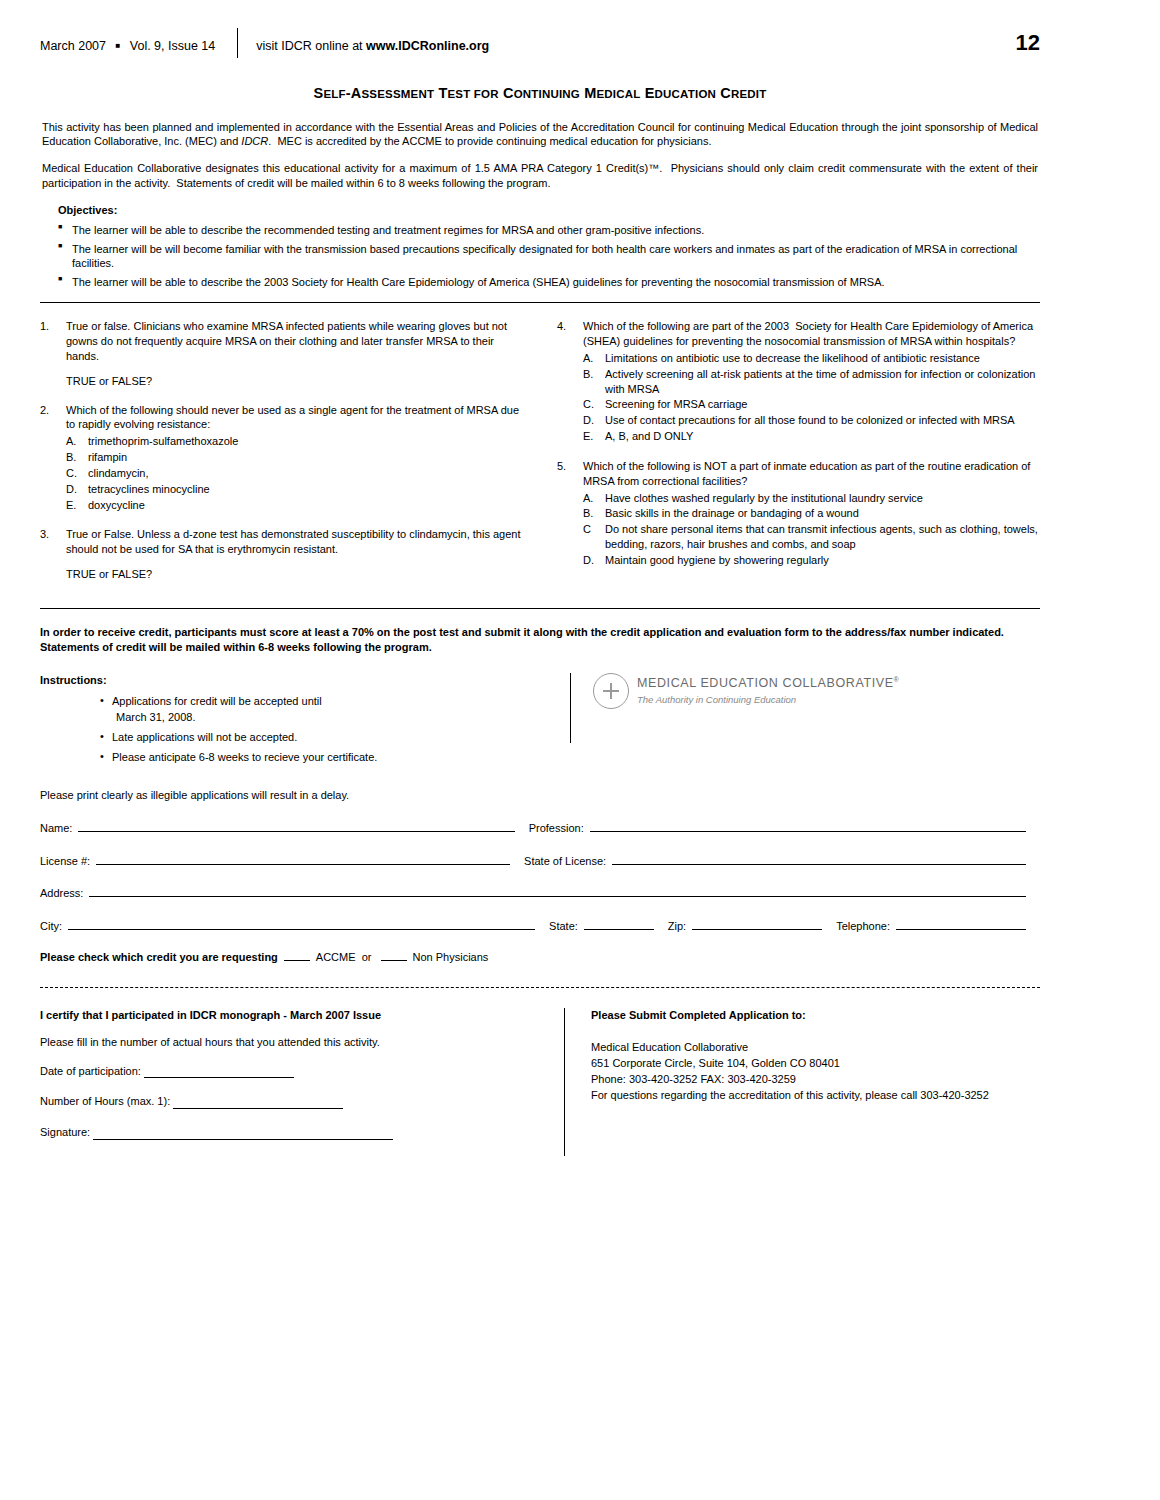March 2007 ■ Vol. 9, Issue 14 visit IDCR online at www.IDCRonline.org 12
SELF-ASSESSMENT TEST FOR CONTINUING MEDICAL EDUCATION CREDIT
This activity has been planned and implemented in accordance with the Essential Areas and Policies of the Accreditation Council for continuing Medical Education through the joint sponsorship of Medical Education Collaborative, Inc. (MEC) and IDCR. MEC is accredited by the ACCME to provide continuing medical education for physicians.
Medical Education Collaborative designates this educational activity for a maximum of 1.5 AMA PRA Category 1 Credit(s)™. Physicians should only claim credit commensurate with the extent of their participation in the activity. Statements of credit will be mailed within 6 to 8 weeks following the program.
Objectives:
The learner will be able to describe the recommended testing and treatment regimes for MRSA and other gram-positive infections.
The learner will be will become familiar with the transmission based precautions specifically designated for both health care workers and inmates as part of the eradication of MRSA in correctional facilities.
The learner will be able to describe the 2003 Society for Health Care Epidemiology of America (SHEA) guidelines for preventing the nosocomial transmission of MRSA.
1.
True or false. Clinicians who examine MRSA infected patients while wearing gloves but not gowns do not frequently acquire MRSA on their clothing and later transfer MRSA to their hands.
TRUE or FALSE?
2.
Which of the following should never be used as a single agent for the treatment of MRSA due to rapidly evolving resistance:
A. trimethoprim-sulfamethoxazole
B. rifampin
C. clindamycin,
D. tetracyclines minocycline
E. doxycycline
3.
True or False. Unless a d-zone test has demonstrated susceptibility to clindamycin, this agent should not be used for SA that is erythromycin resistant.
TRUE or FALSE?
4.
Which of the following are part of the 2003 Society for Health Care Epidemiology of America (SHEA) guidelines for preventing the nosocomial transmission of MRSA within hospitals?
A. Limitations on antibiotic use to decrease the likelihood of antibiotic resistance
B. Actively screening all at-risk patients at the time of admission for infection or colonization with MRSA
C. Screening for MRSA carriage
D. Use of contact precautions for all those found to be colonized or infected with MRSA
E. A, B, and D ONLY
5.
Which of the following is NOT a part of inmate education as part of the routine eradication of MRSA from correctional facilities?
A. Have clothes washed regularly by the institutional laundry service
B. Basic skills in the drainage or bandaging of a wound
CDo not share personal items that can transmit infectious agents, such as clothing, towels, bedding, razors, hair brushes and combs, and soap
D. Maintain good hygiene by showering regularly
In order to receive credit, participants must score at least a 70% on the post test and submit it along with the credit application and evaluation form to the address/fax number indicated. Statements of credit will be mailed within 6-8 weeks following the program.
Instructions:
Applications for credit will be accepted until March 31, 2008.
Late applications will not be accepted.
Please anticipate 6-8 weeks to recieve your certificate.
MEDICAL EDUCATION COLLABORATIVE®
The Authority in Continuing Education
Please print clearly as illegible applications will result in a delay.
Name: Profession:
License #: State of License:
Address:
City: State: Zip: Telephone:
Please check which credit you are requesting ACCME or Non Physicians
I certify that I participated in IDCR monograph - March 2007 Issue
Please fill in the number of actual hours that you attended this activity.
Date of participation:
Number of Hours (max. 1):
Signature:
Please Submit Completed Application to:
Medical Education Collaborative
651 Corporate Circle, Suite 104, Golden CO 80401
Phone: 303-420-3252 FAX: 303-420-3259
For questions regarding the accreditation of this activity, please call 303-420-3252